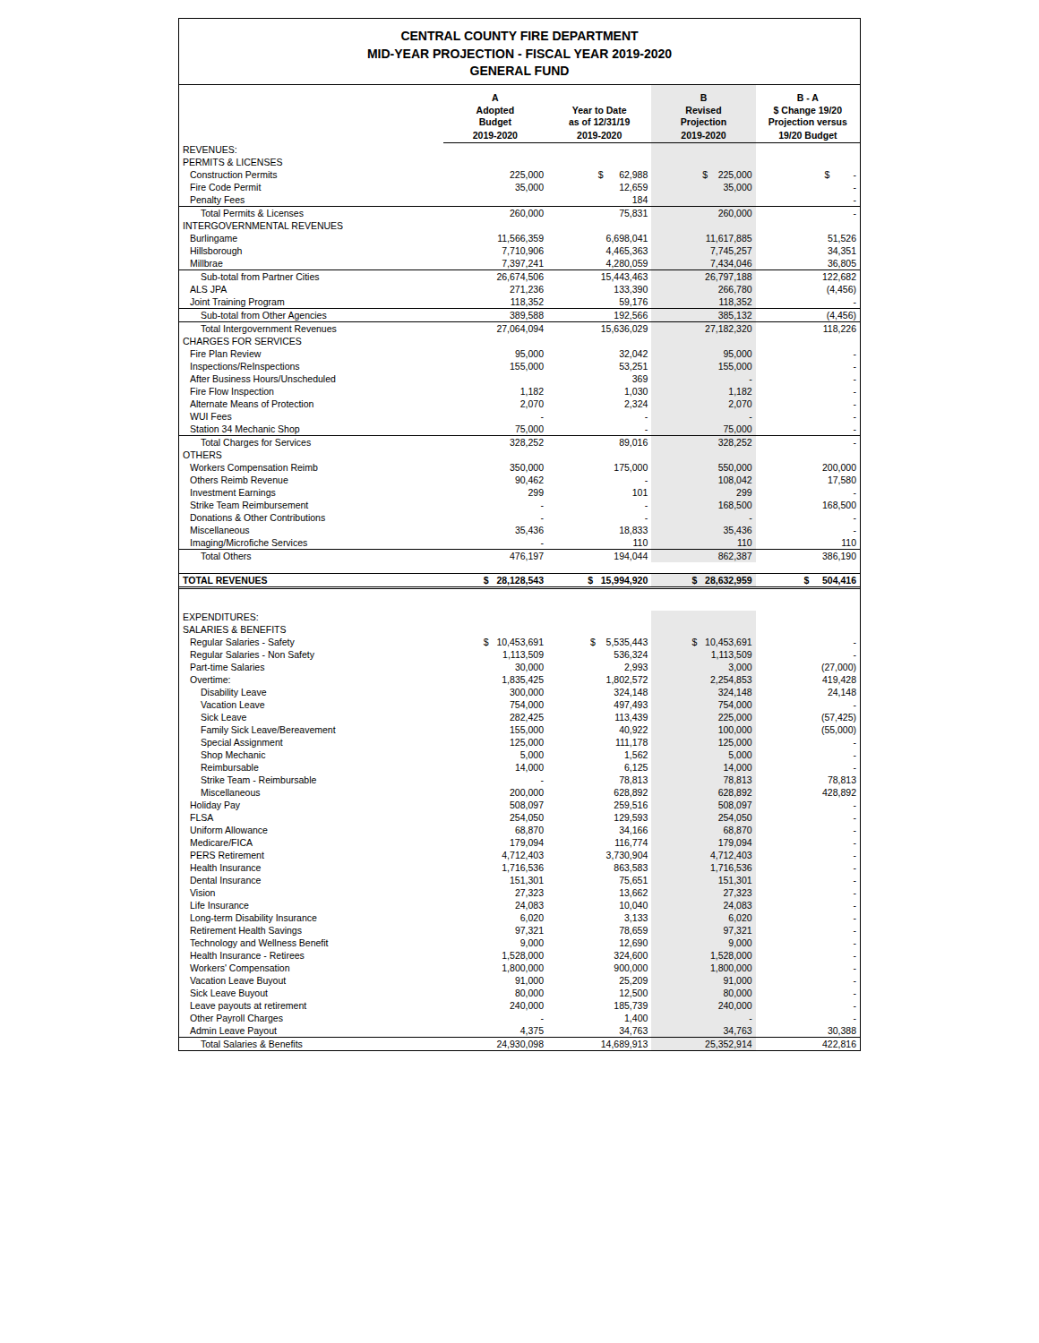CENTRAL COUNTY FIRE DEPARTMENT
MID-YEAR PROJECTION - FISCAL YEAR 2019-2020
GENERAL FUND
| | A | | B | B - A |
| | Adopted Budget | Year to Date as of 12/31/19 | Revised Projection | $ Change 19/20 Projection versus |
| | 2019-2020 | 2019-2020 | 2019-2020 | 19/20 Budget |
| REVENUES: | | | | |
| PERMITS & LICENSES | | | | |
| Construction Permits | 225,000 | $ 62,988 | $ 225,000 | $ - |
| Fire Code Permit | 35,000 | 12,659 | 35,000 | - |
| Penalty Fees | | 184 | | - |
| Total Permits & Licenses | 260,000 | 75,831 | 260,000 | - |
| INTERGOVERNMENTAL REVENUES | | | | |
| Burlingame | 11,566,359 | 6,698,041 | 11,617,885 | 51,526 |
| Hillsborough | 7,710,906 | 4,465,363 | 7,745,257 | 34,351 |
| Millbrae | 7,397,241 | 4,280,059 | 7,434,046 | 36,805 |
| Sub-total from Partner Cities | 26,674,506 | 15,443,463 | 26,797,188 | 122,682 |
| ALS JPA | 271,236 | 133,390 | 266,780 | (4,456) |
| Joint Training Program | 118,352 | 59,176 | 118,352 | - |
| Sub-total from Other Agencies | 389,588 | 192,566 | 385,132 | (4,456) |
| Total Intergovernment Revenues | 27,064,094 | 15,636,029 | 27,182,320 | 118,226 |
| CHARGES FOR SERVICES | | | | |
| Fire Plan Review | 95,000 | 32,042 | 95,000 | - |
| Inspections/ReInspections | 155,000 | 53,251 | 155,000 | - |
| After Business Hours/Unscheduled | | 369 | - | - |
| Fire Flow Inspection | 1,182 | 1,030 | 1,182 | - |
| Alternate Means of Protection | 2,070 | 2,324 | 2,070 | - |
| WUI Fees | - | - | - | - |
| Station 34 Mechanic Shop | 75,000 | - | 75,000 | - |
| Total Charges for Services | 328,252 | 89,016 | 328,252 | - |
| OTHERS | | | | |
| Workers Compensation Reimb | 350,000 | 175,000 | 550,000 | 200,000 |
| Others Reimb Revenue | 90,462 | - | 108,042 | 17,580 |
| Investment Earnings | 299 | 101 | 299 | - |
| Strike Team Reimbursement | - | - | 168,500 | 168,500 |
| Donations & Other Contributions | - | - | - | - |
| Miscellaneous | 35,436 | 18,833 | 35,436 | - |
| Imaging/Microfiche Services | - | 110 | 110 | 110 |
| Total Others | 476,197 | 194,044 | 862,387 | 386,190 |
| TOTAL REVENUES | $ 28,128,543 | $ 15,994,920 | $ 28,632,959 | $ 504,416 |
| EXPENDITURES: | | | | |
| SALARIES & BENEFITS | | | | |
| Regular Salaries - Safety | $ 10,453,691 | $ 5,535,443 | $ 10,453,691 | - |
| Regular Salaries - Non Safety | 1,113,509 | 536,324 | 1,113,509 | - |
| Part-time Salaries | 30,000 | 2,993 | 3,000 | (27,000) |
| Overtime: | 1,835,425 | 1,802,572 | 2,254,853 | 419,428 |
| Disability Leave | 300,000 | 324,148 | 324,148 | 24,148 |
| Vacation Leave | 754,000 | 497,493 | 754,000 | - |
| Sick Leave | 282,425 | 113,439 | 225,000 | (57,425) |
| Family Sick Leave/Bereavement | 155,000 | 40,922 | 100,000 | (55,000) |
| Special Assignment | 125,000 | 111,178 | 125,000 | - |
| Shop Mechanic | 5,000 | 1,562 | 5,000 | - |
| Reimbursable | 14,000 | 6,125 | 14,000 | - |
| Strike Team - Reimbursable | - | 78,813 | 78,813 | 78,813 |
| Miscellaneous | 200,000 | 628,892 | 628,892 | 428,892 |
| Holiday Pay | 508,097 | 259,516 | 508,097 | - |
| FLSA | 254,050 | 129,593 | 254,050 | - |
| Uniform Allowance | 68,870 | 34,166 | 68,870 | - |
| Medicare/FICA | 179,094 | 116,774 | 179,094 | - |
| PERS Retirement | 4,712,403 | 3,730,904 | 4,712,403 | - |
| Health Insurance | 1,716,536 | 863,583 | 1,716,536 | - |
| Dental Insurance | 151,301 | 75,651 | 151,301 | - |
| Vision | 27,323 | 13,662 | 27,323 | - |
| Life Insurance | 24,083 | 10,040 | 24,083 | - |
| Long-term Disability Insurance | 6,020 | 3,133 | 6,020 | - |
| Retirement Health Savings | 97,321 | 78,659 | 97,321 | - |
| Technology and Wellness Benefit | 9,000 | 12,690 | 9,000 | - |
| Health Insurance - Retirees | 1,528,000 | 324,600 | 1,528,000 | - |
| Workers' Compensation | 1,800,000 | 900,000 | 1,800,000 | - |
| Vacation Leave Buyout | 91,000 | 25,209 | 91,000 | - |
| Sick Leave Buyout | 80,000 | 12,500 | 80,000 | - |
| Leave payouts at retirement | 240,000 | 185,739 | 240,000 | - |
| Other Payroll Charges | - | 1,400 | - | - |
| Admin Leave Payout | 4,375 | 34,763 | 34,763 | 30,388 |
| Total Salaries & Benefits | 24,930,098 | 14,689,913 | 25,352,914 | 422,816 |